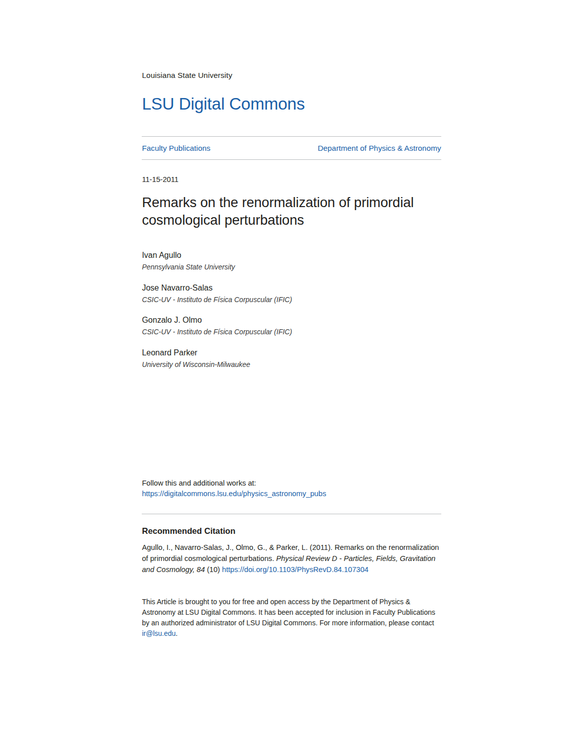Louisiana State University
LSU Digital Commons
Faculty Publications Department of Physics & Astronomy
11-15-2011
Remarks on the renormalization of primordial cosmological perturbations
Ivan Agullo
Pennsylvania State University
Jose Navarro-Salas
CSIC-UV - Instituto de Física Corpuscular (IFIC)
Gonzalo J. Olmo
CSIC-UV - Instituto de Física Corpuscular (IFIC)
Leonard Parker
University of Wisconsin-Milwaukee
Follow this and additional works at: https://digitalcommons.lsu.edu/physics_astronomy_pubs
Recommended Citation
Agullo, I., Navarro-Salas, J., Olmo, G., & Parker, L. (2011). Remarks on the renormalization of primordial cosmological perturbations. Physical Review D - Particles, Fields, Gravitation and Cosmology, 84 (10) https://doi.org/10.1103/PhysRevD.84.107304
This Article is brought to you for free and open access by the Department of Physics & Astronomy at LSU Digital Commons. It has been accepted for inclusion in Faculty Publications by an authorized administrator of LSU Digital Commons. For more information, please contact ir@lsu.edu.